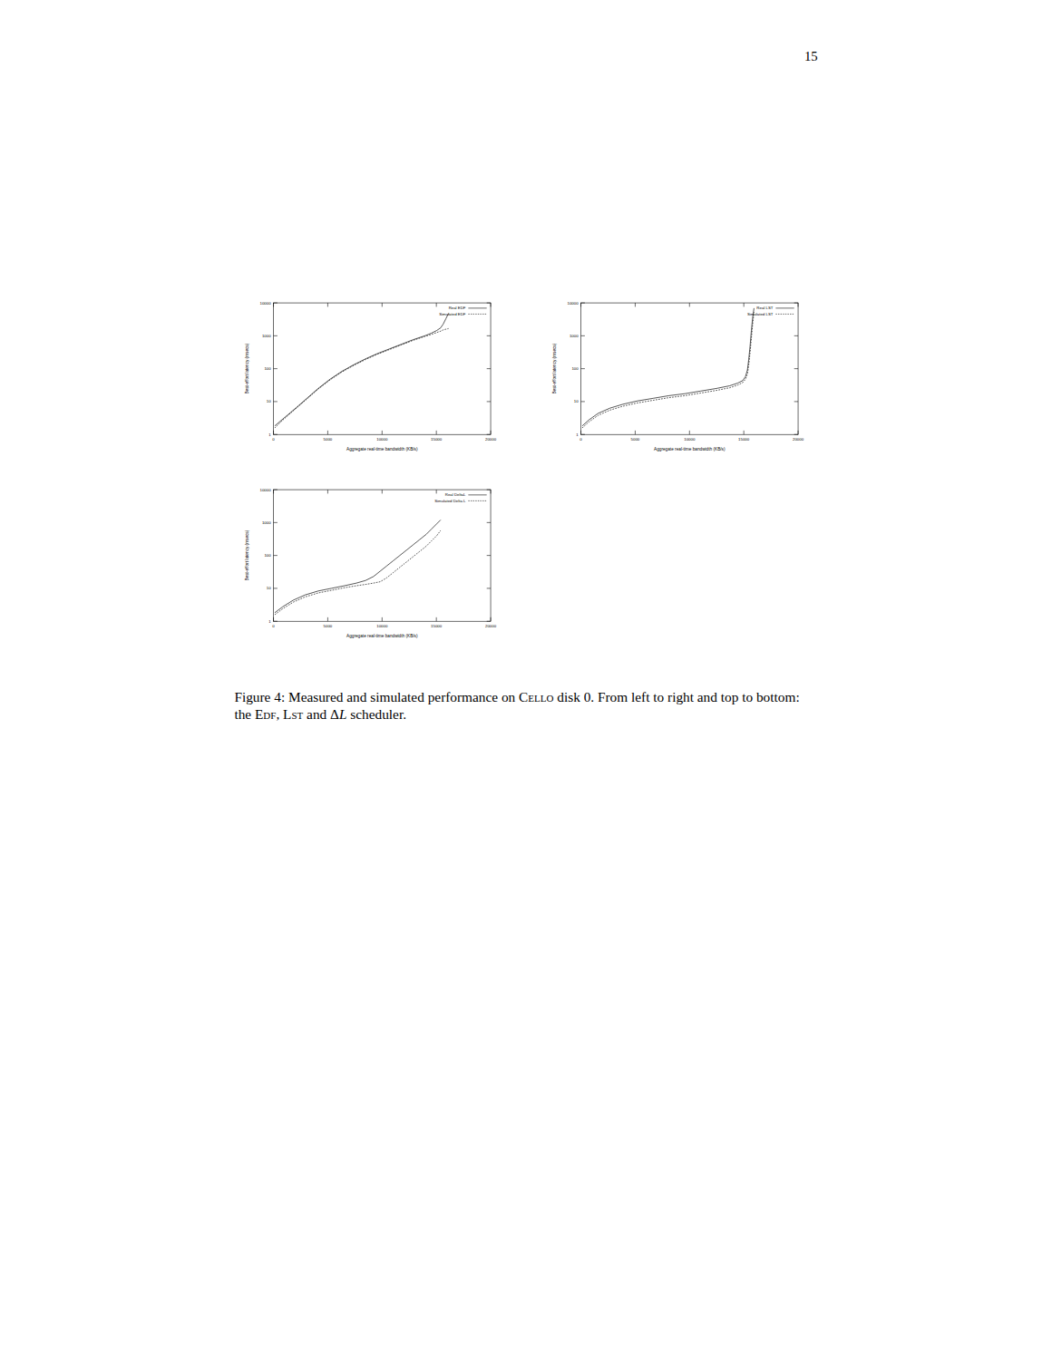15
1 10 100 1000 10000 0 5000 10000 15000 20000 Aggregate real-time bandwidth (KB/s) Best-effort latency (msecs) Real EDF Simulated EDF
1 10 100 1000 10000 0 5000 10000 15000 20000 Aggregate real-time bandwidth (KB/s) Best-effort latency (msecs) Real LST Simulated LST
1 10 100 1000 10000 0 5000 10000 15000 20000 Aggregate real-time bandwidth (KB/s) Best-effort latency (msecs) Real DeltaL Simulated Delta L
Figure 4: Measured and simulated performance on Cello disk 0. From left to right and top to bottom: the Edf, Lst and ΔL scheduler.